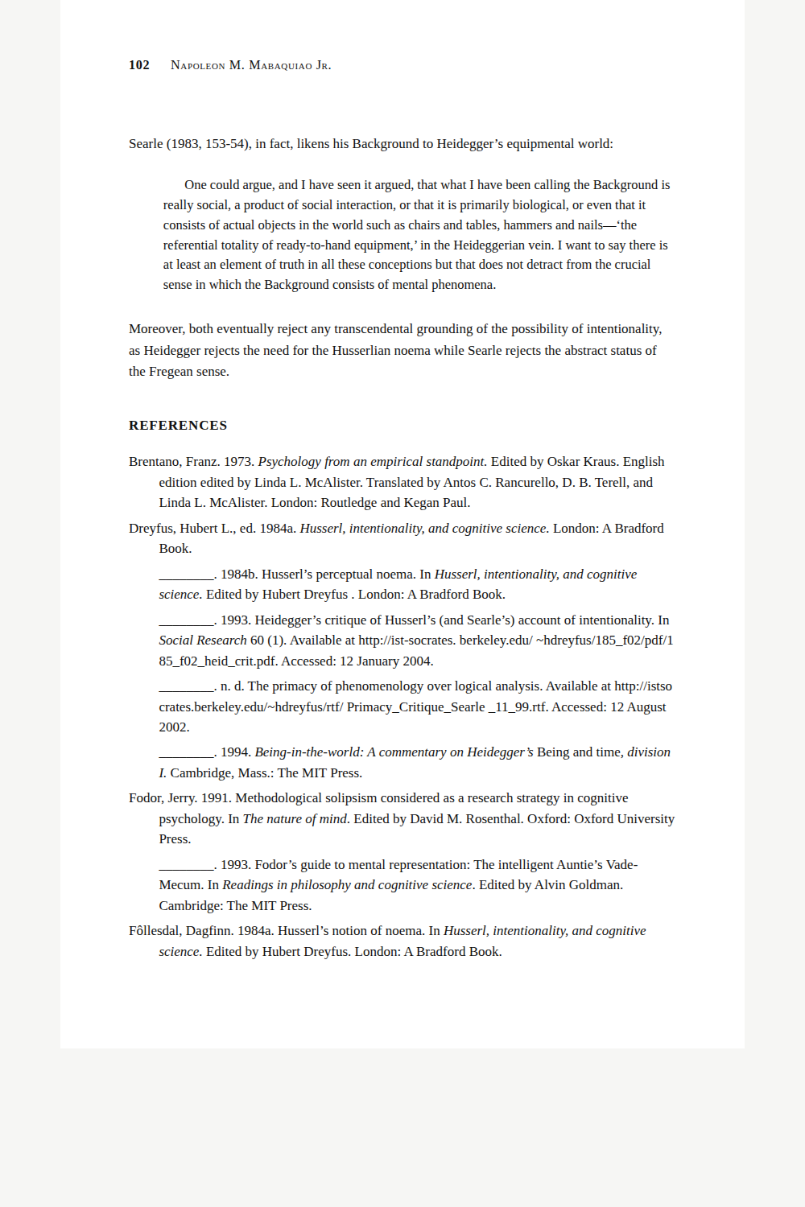102 Napoleon M. Mabaquiao Jr.
Searle (1983, 153-54), in fact, likens his Background to Heidegger’s equipmental world:
One could argue, and I have seen it argued, that what I have been calling the Background is really social, a product of social interaction, or that it is primarily biological, or even that it consists of actual objects in the world such as chairs and tables, hammers and nails—‘the referential totality of ready-to-hand equipment,’ in the Heideggerian vein. I want to say there is at least an element of truth in all these conceptions but that does not detract from the crucial sense in which the Background consists of mental phenomena.
Moreover, both eventually reject any transcendental grounding of the possibility of intentionality, as Heidegger rejects the need for the Husserlian noema while Searle rejects the abstract status of the Fregean sense.
REFERENCES
Brentano, Franz. 1973. Psychology from an empirical standpoint. Edited by Oskar Kraus. English edition edited by Linda L. McAlister. Translated by Antos C. Rancurello, D. B. Terell, and Linda L. McAlister. London: Routledge and Kegan Paul.
Dreyfus, Hubert L., ed. 1984a. Husserl, intentionality, and cognitive science. London: A Bradford Book.
________. 1984b. Husserl’s perceptual noema. In Husserl, intentionality, and cognitive science. Edited by Hubert Dreyfus . London: A Bradford Book.
________. 1993. Heidegger’s critique of Husserl’s (and Searle’s) account of intentionality. In Social Research 60 (1). Available at http://ist-socrates. berkeley.edu/ ~hdreyfus/185_f02/pdf/185_f02_heid_crit.pdf. Accessed: 12 January 2004.
________. n. d. The primacy of phenomenology over logical analysis. Available at http://istsocrates.berkeley.edu/~hdreyfus/rtf/ Primacy_Critique_Searle _11_99.rtf. Accessed: 12 August 2002.
________. 1994. Being-in-the-world: A commentary on Heidegger’s Being and time, division I. Cambridge, Mass.: The MIT Press.
Fodor, Jerry. 1991. Methodological solipsism considered as a research strategy in cognitive psychology. In The nature of mind. Edited by David M. Rosenthal. Oxford: Oxford University Press.
________. 1993. Fodor’s guide to mental representation: The intelligent Auntie’s Vade-Mecum. In Readings in philosophy and cognitive science. Edited by Alvin Goldman. Cambridge: The MIT Press.
Fôllesdal, Dagfinn. 1984a. Husserl’s notion of noema. In Husserl, intentionality, and cognitive science. Edited by Hubert Dreyfus. London: A Bradford Book.